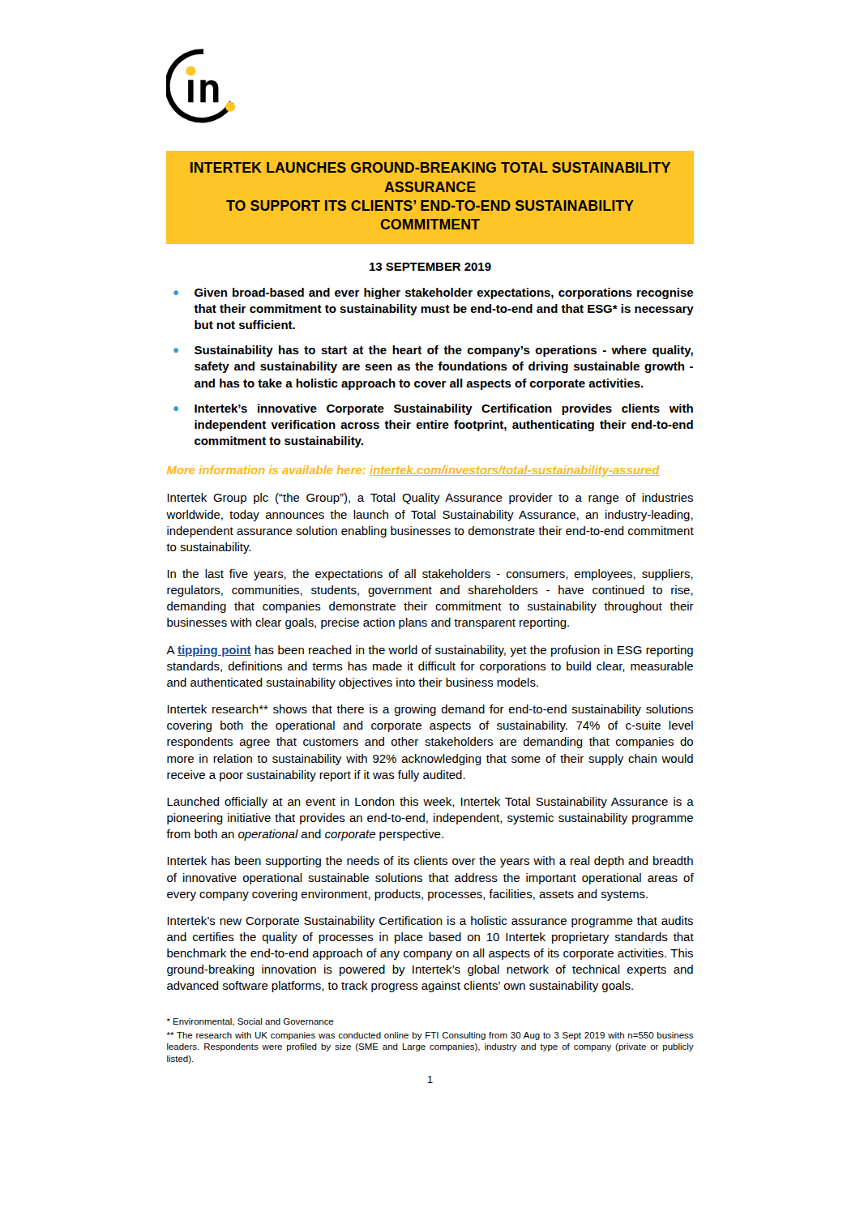INTERTEK LAUNCHES GROUND-BREAKING TOTAL SUSTAINABILITY ASSURANCE
TO SUPPORT ITS CLIENTS’ END-TO-END SUSTAINABILITY COMMITMENT
13 SEPTEMBER 2019
Given broad-based and ever higher stakeholder expectations, corporations recognise that their commitment to sustainability must be end-to-end and that ESG* is necessary but not sufficient.
Sustainability has to start at the heart of the company’s operations - where quality, safety and sustainability are seen as the foundations of driving sustainable growth - and has to take a holistic approach to cover all aspects of corporate activities.
Intertek’s innovative Corporate Sustainability Certification provides clients with independent verification across their entire footprint, authenticating their end-to-end commitment to sustainability.
More information is available here: intertek.com/investors/total-sustainability-assured
Intertek Group plc (“the Group”), a Total Quality Assurance provider to a range of industries worldwide, today announces the launch of Total Sustainability Assurance, an industry-leading, independent assurance solution enabling businesses to demonstrate their end-to-end commitment to sustainability.
In the last five years, the expectations of all stakeholders - consumers, employees, suppliers, regulators, communities, students, government and shareholders - have continued to rise, demanding that companies demonstrate their commitment to sustainability throughout their businesses with clear goals, precise action plans and transparent reporting.
A tipping point has been reached in the world of sustainability, yet the profusion in ESG reporting standards, definitions and terms has made it difficult for corporations to build clear, measurable and authenticated sustainability objectives into their business models.
Intertek research** shows that there is a growing demand for end-to-end sustainability solutions covering both the operational and corporate aspects of sustainability. 74% of c-suite level respondents agree that customers and other stakeholders are demanding that companies do more in relation to sustainability with 92% acknowledging that some of their supply chain would receive a poor sustainability report if it was fully audited.
Launched officially at an event in London this week, Intertek Total Sustainability Assurance is a pioneering initiative that provides an end-to-end, independent, systemic sustainability programme from both an operational and corporate perspective.
Intertek has been supporting the needs of its clients over the years with a real depth and breadth of innovative operational sustainable solutions that address the important operational areas of every company covering environment, products, processes, facilities, assets and systems.
Intertek’s new Corporate Sustainability Certification is a holistic assurance programme that audits and certifies the quality of processes in place based on 10 Intertek proprietary standards that benchmark the end-to-end approach of any company on all aspects of its corporate activities. This ground-breaking innovation is powered by Intertek’s global network of technical experts and advanced software platforms, to track progress against clients’ own sustainability goals.
* Environmental, Social and Governance
** The research with UK companies was conducted online by FTI Consulting from 30 Aug to 3 Sept 2019 with n=550 business leaders. Respondents were profiled by size (SME and Large companies), industry and type of company (private or publicly listed).
1